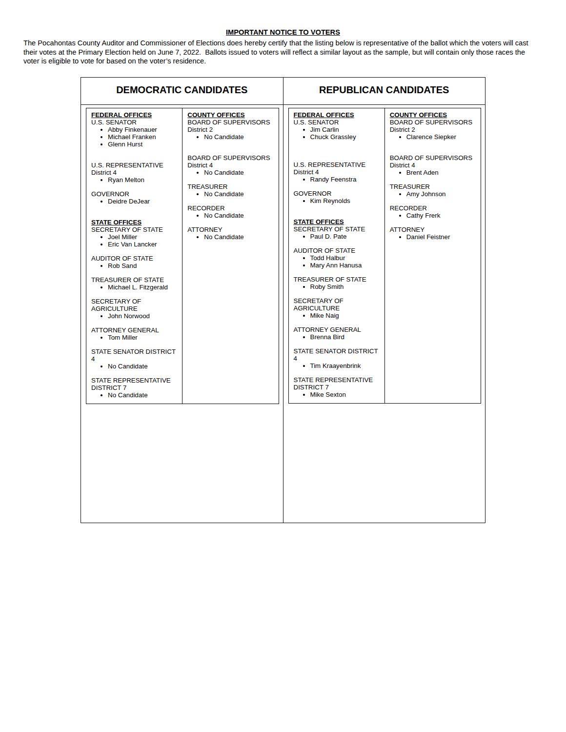IMPORTANT NOTICE TO VOTERS
The Pocahontas County Auditor and Commissioner of Elections does hereby certify that the listing below is representative of the ballot which the voters will cast their votes at the Primary Election held on June 7, 2022. Ballots issued to voters will reflect a similar layout as the sample, but will contain only those races the voter is eligible to vote for based on the voter’s residence.
| DEMOCRATIC CANDIDATES | REPUBLICAN CANDIDATES |
| --- | --- |
| / FEDERAL OFFICES U.S. SENATOR Abby Finkenauer Michael Franken Glenn Hurst U.S. REPRESENTATIVE District 4 Ryan Melton GOVERNOR Deidre DeJear STATE OFFICES SECRETARY OF STATE Joel Miller Eric Van Lancker AUDITOR OF STATE Rob Sand TREASURER OF STATE Michael L. Fitzgerald SECRETARY OF AGRICULTURE John Norwood ATTORNEY GENERAL Tom Miller STATE SENATOR DISTRICT 4 No Candidate STATE REPRESENTATIVE DISTRICT 7 No Candidate / COUNTY OFFICES BOARD OF SUPERVISORS District 2 No Candidate BOARD OF SUPERVISORS District 4 No Candidate TREASURER No Candidate RECORDER No Candidate ATTORNEY No Candidate / | / FEDERAL OFFICES U.S. SENATOR Jim Carlin Chuck Grassley U.S. REPRESENTATIVE District 4 Randy Feenstra GOVERNOR Kim Reynolds STATE OFFICES SECRETARY OF STATE Paul D. Pate AUDITOR OF STATE Todd Halbur Mary Ann Hanusa TREASURER OF STATE Roby Smith SECRETARY OF AGRICULTURE Mike Naig ATTORNEY GENERAL Brenna Bird STATE SENATOR DISTRICT 4 Tim Kraayenbrink STATE REPRESENTATIVE DISTRICT 7 Mike Sexton / COUNTY OFFICES BOARD OF SUPERVISORS District 2 Clarence Siepker BOARD OF SUPERVISORS District 4 Brent Aden TREASURER Amy Johnson RECORDER Cathy Frerk ATTORNEY Daniel Feistner / |